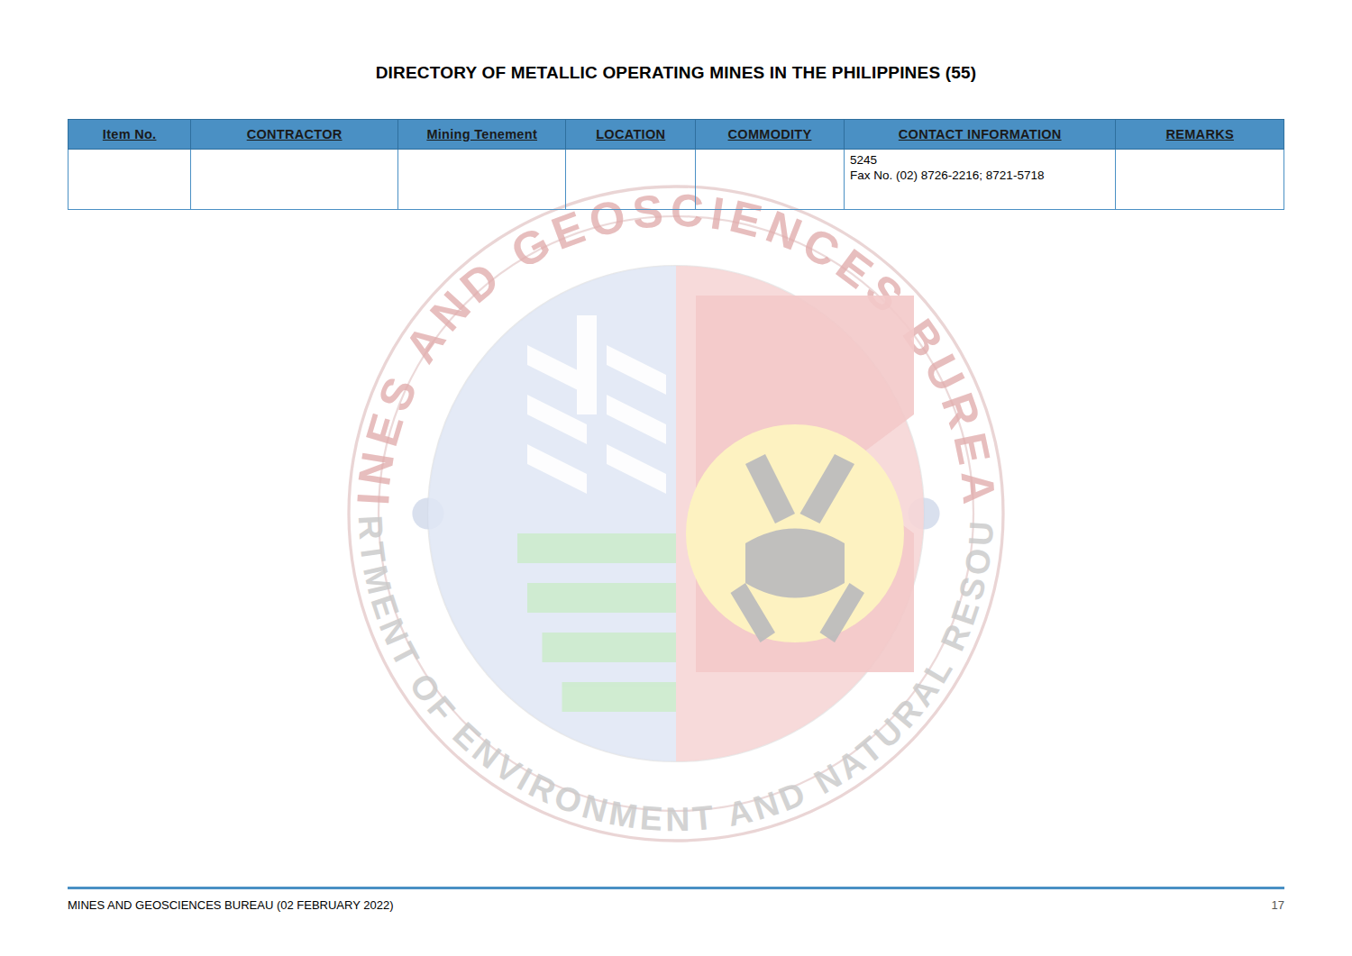DIRECTORY OF METALLIC OPERATING MINES IN THE PHILIPPINES (55)
MINES AND GEOSCIENCES BUREAU DEPARTMENT OF ENVIRONMENT AND NATURAL RESOURCES
| Item No. | CONTRACTOR | Mining Tenement | LOCATION | COMMODITY | CONTACT INFORMATION | REMARKS |
| --- | --- | --- | --- | --- | --- | --- |
| | | | | | 5245 Fax No. (02) 8726-2216; 8721-5718 | |
MINES AND GEOSCIENCES BUREAU (02 FEBRUARY 2022)
17